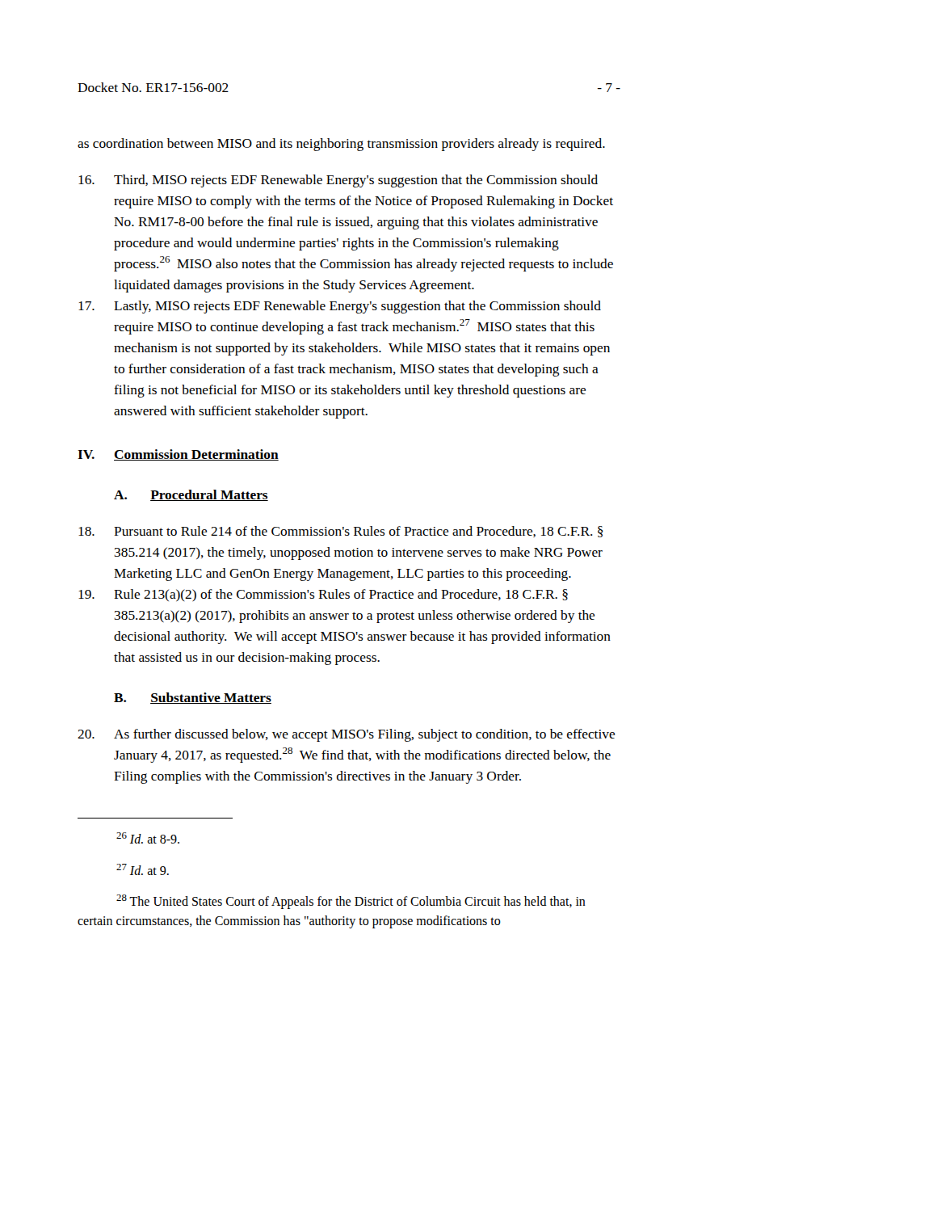Docket No. ER17-156-002
- 7 -
as coordination between MISO and its neighboring transmission providers already is required.
16. Third, MISO rejects EDF Renewable Energy's suggestion that the Commission should require MISO to comply with the terms of the Notice of Proposed Rulemaking in Docket No. RM17-8-00 before the final rule is issued, arguing that this violates administrative procedure and would undermine parties' rights in the Commission's rulemaking process.26 MISO also notes that the Commission has already rejected requests to include liquidated damages provisions in the Study Services Agreement.
17. Lastly, MISO rejects EDF Renewable Energy's suggestion that the Commission should require MISO to continue developing a fast track mechanism.27 MISO states that this mechanism is not supported by its stakeholders. While MISO states that it remains open to further consideration of a fast track mechanism, MISO states that developing such a filing is not beneficial for MISO or its stakeholders until key threshold questions are answered with sufficient stakeholder support.
IV. Commission Determination
A. Procedural Matters
18. Pursuant to Rule 214 of the Commission's Rules of Practice and Procedure, 18 C.F.R. § 385.214 (2017), the timely, unopposed motion to intervene serves to make NRG Power Marketing LLC and GenOn Energy Management, LLC parties to this proceeding.
19. Rule 213(a)(2) of the Commission's Rules of Practice and Procedure, 18 C.F.R. § 385.213(a)(2) (2017), prohibits an answer to a protest unless otherwise ordered by the decisional authority. We will accept MISO's answer because it has provided information that assisted us in our decision-making process.
B. Substantive Matters
20. As further discussed below, we accept MISO's Filing, subject to condition, to be effective January 4, 2017, as requested.28 We find that, with the modifications directed below, the Filing complies with the Commission's directives in the January 3 Order.
26 Id. at 8-9.
27 Id. at 9.
28 The United States Court of Appeals for the District of Columbia Circuit has held that, in certain circumstances, the Commission has "authority to propose modifications to